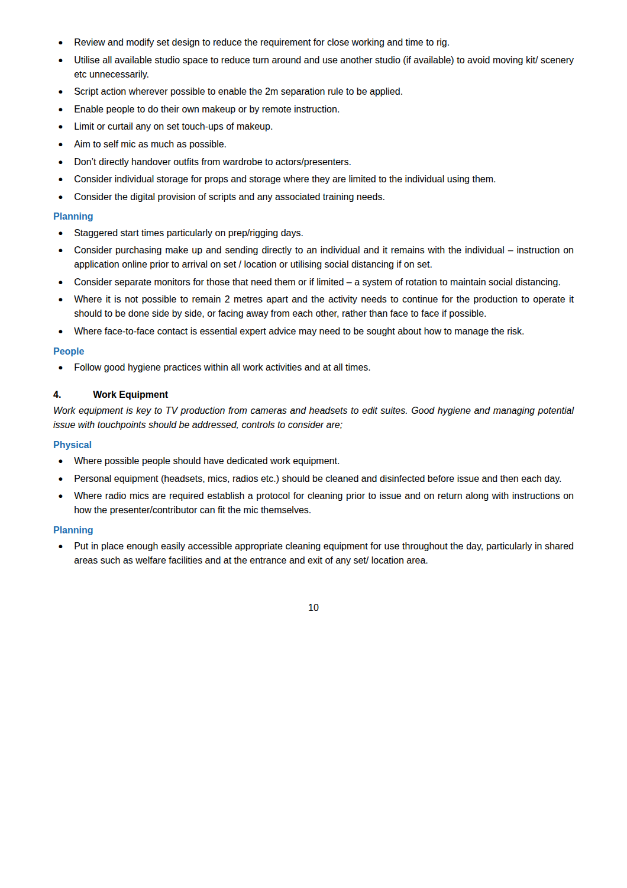Review and modify set design to reduce the requirement for close working and time to rig.
Utilise all available studio space to reduce turn around and use another studio (if available) to avoid moving kit/ scenery etc unnecessarily.
Script action wherever possible to enable the 2m separation rule to be applied.
Enable people to do their own makeup or by remote instruction.
Limit or curtail any on set touch-ups of makeup.
Aim to self mic as much as possible.
Don’t directly handover outfits from wardrobe to actors/presenters.
Consider individual storage for props and storage where they are limited to the individual using them.
Consider the digital provision of scripts and any associated training needs.
Planning
Staggered start times particularly on prep/rigging days.
Consider purchasing make up and sending directly to an individual and it remains with the individual – instruction on application online prior to arrival on set / location or utilising social distancing if on set.
Consider separate monitors for those that need them or if limited – a system of rotation to maintain social distancing.
Where it is not possible to remain 2 metres apart and the activity needs to continue for the production to operate it should to be done side by side, or facing away from each other, rather than face to face if possible.
Where face-to-face contact is essential expert advice may need to be sought about how to manage the risk.
People
Follow good hygiene practices within all work activities and at all times.
4. Work Equipment
Work equipment is key to TV production from cameras and headsets to edit suites. Good hygiene and managing potential issue with touchpoints should be addressed, controls to consider are;
Physical
Where possible people should have dedicated work equipment.
Personal equipment (headsets, mics, radios etc.) should be cleaned and disinfected before issue and then each day.
Where radio mics are required establish a protocol for cleaning prior to issue and on return along with instructions on how the presenter/contributor can fit the mic themselves.
Planning
Put in place enough easily accessible appropriate cleaning equipment for use throughout the day, particularly in shared areas such as welfare facilities and at the entrance and exit of any set/ location area.
10